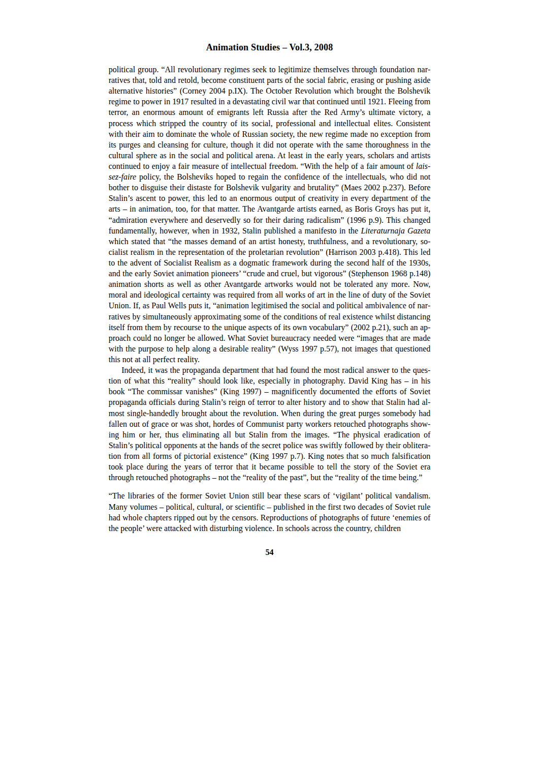Animation Studies – Vol.3, 2008
political group. “All revolutionary regimes seek to legitimize themselves through foundation narratives that, told and retold, become constituent parts of the social fabric, erasing or pushing aside alternative histories” (Corney 2004 p.IX). The October Revolution which brought the Bolshevik regime to power in 1917 resulted in a devastating civil war that continued until 1921. Fleeing from terror, an enormous amount of emigrants left Russia after the Red Army’s ultimate victory, a process which stripped the country of its social, professional and intellectual elites. Consistent with their aim to dominate the whole of Russian society, the new regime made no exception from its purges and cleansing for culture, though it did not operate with the same thoroughness in the cultural sphere as in the social and political arena. At least in the early years, scholars and artists continued to enjoy a fair measure of intellectual freedom. “With the help of a fair amount of laissez-faire policy, the Bolsheviks hoped to regain the confidence of the intellectuals, who did not bother to disguise their distaste for Bolshevik vulgarity and brutality” (Maes 2002 p.237). Before Stalin’s ascent to power, this led to an enormous output of creativity in every department of the arts – in animation, too, for that matter. The Avantgarde artists earned, as Boris Groys has put it, “admiration everywhere and deservedly so for their daring radicalism” (1996 p.9). This changed fundamentally, however, when in 1932, Stalin published a manifesto in the Literaturnaja Gazeta which stated that “the masses demand of an artist honesty, truthfulness, and a revolutionary, socialist realism in the representation of the proletarian revolution” (Harrison 2003 p.418). This led to the advent of Socialist Realism as a dogmatic framework during the second half of the 1930s, and the early Soviet animation pioneers’ “crude and cruel, but vigorous” (Stephenson 1968 p.148) animation shorts as well as other Avantgarde artworks would not be tolerated any more. Now, moral and ideological certainty was required from all works of art in the line of duty of the Soviet Union. If, as Paul Wells puts it, “animation legitimised the social and political ambivalence of narratives by simultaneously approximating some of the conditions of real existence whilst distancing itself from them by recourse to the unique aspects of its own vocabulary” (2002 p.21), such an approach could no longer be allowed. What Soviet bureaucracy needed were “images that are made with the purpose to help along a desirable reality” (Wyss 1997 p.57), not images that questioned this not at all perfect reality.
Indeed, it was the propaganda department that had found the most radical answer to the question of what this “reality” should look like, especially in photography. David King has – in his book “The commissar vanishes” (King 1997) – magnificently documented the efforts of Soviet propaganda officials during Stalin’s reign of terror to alter history and to show that Stalin had almost single-handedly brought about the revolution. When during the great purges somebody had fallen out of grace or was shot, hordes of Communist party workers retouched photographs showing him or her, thus eliminating all but Stalin from the images. “The physical eradication of Stalin’s political opponents at the hands of the secret police was swiftly followed by their obliteration from all forms of pictorial existence” (King 1997 p.7). King notes that so much falsification took place during the years of terror that it became possible to tell the story of the Soviet era through retouched photographs – not the “reality of the past”, but the “reality of the time being.”
“The libraries of the former Soviet Union still bear these scars of ‘vigilant’ political vandalism. Many volumes – political, cultural, or scientific – published in the first two decades of Soviet rule had whole chapters ripped out by the censors. Reproductions of photographs of future ‘enemies of the people’ were attacked with disturbing violence. In schools across the country, children
54